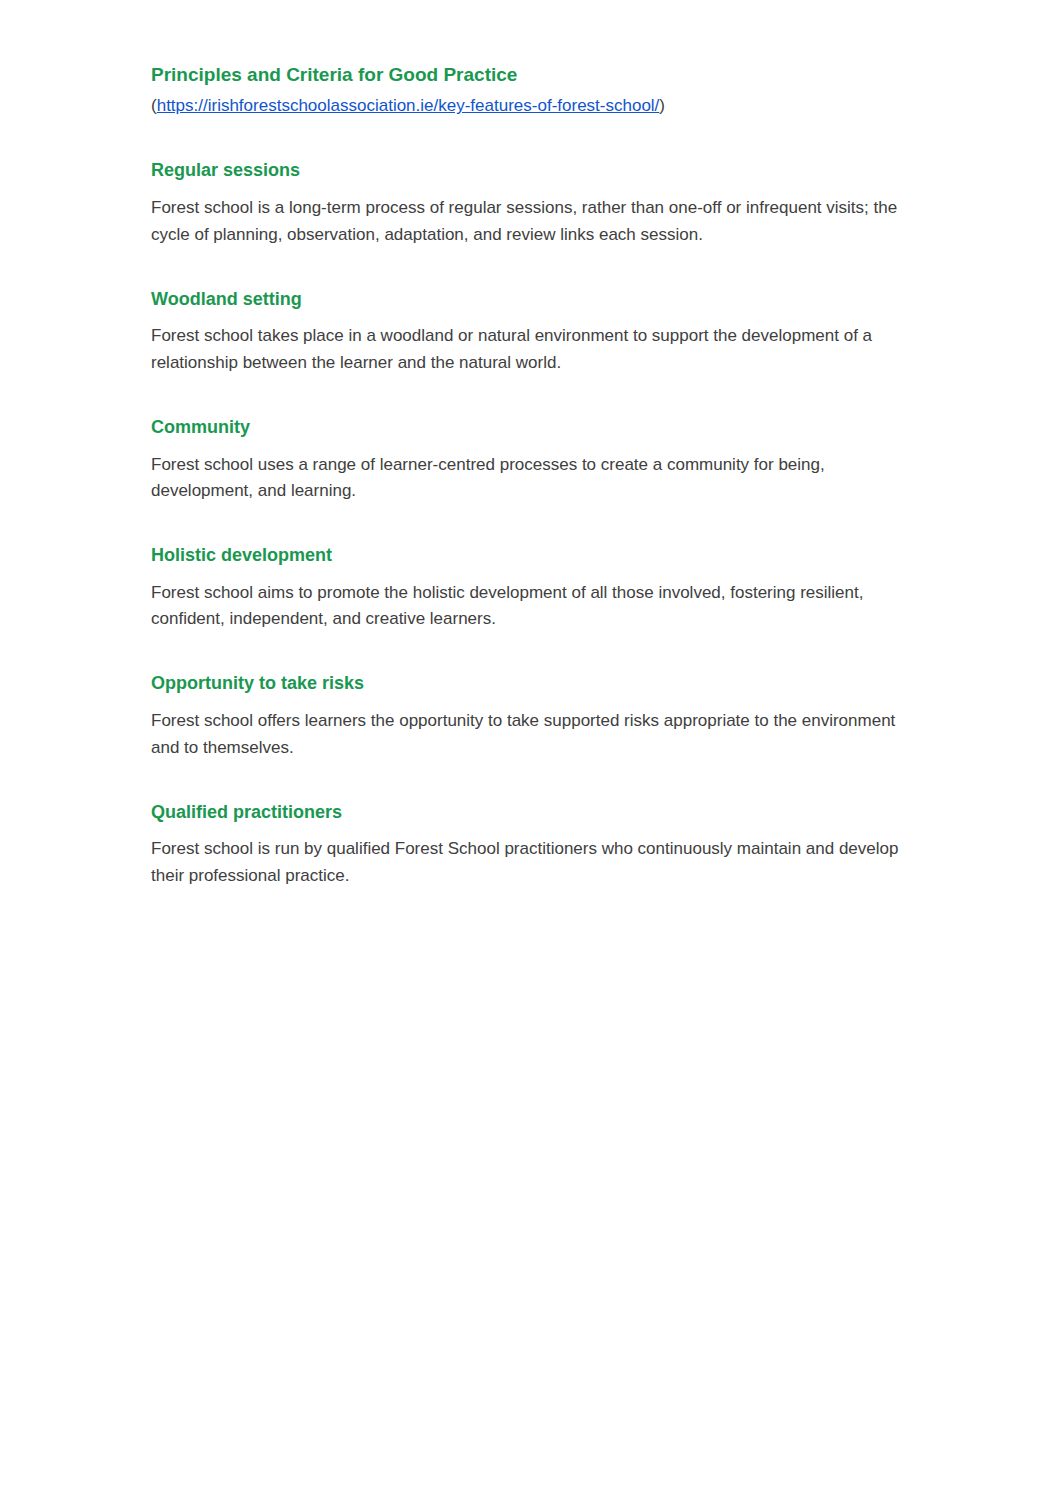Principles and Criteria for Good Practice
(https://irishforestschoolassociation.ie/key-features-of-forest-school/)
Regular sessions
Forest school is a long-term process of regular sessions, rather than one-off or infrequent visits; the cycle of planning, observation, adaptation, and review links each session.
Woodland setting
Forest school takes place in a woodland or natural environment to support the development of a relationship between the learner and the natural world.
Community
Forest school uses a range of learner-centred processes to create a community for being, development, and learning.
Holistic development
Forest school aims to promote the holistic development of all those involved, fostering resilient, confident, independent, and creative learners.
Opportunity to take risks
Forest school offers learners the opportunity to take supported risks appropriate to the environment and to themselves.
Qualified practitioners
Forest school is run by qualified Forest School practitioners who continuously maintain and develop their professional practice.